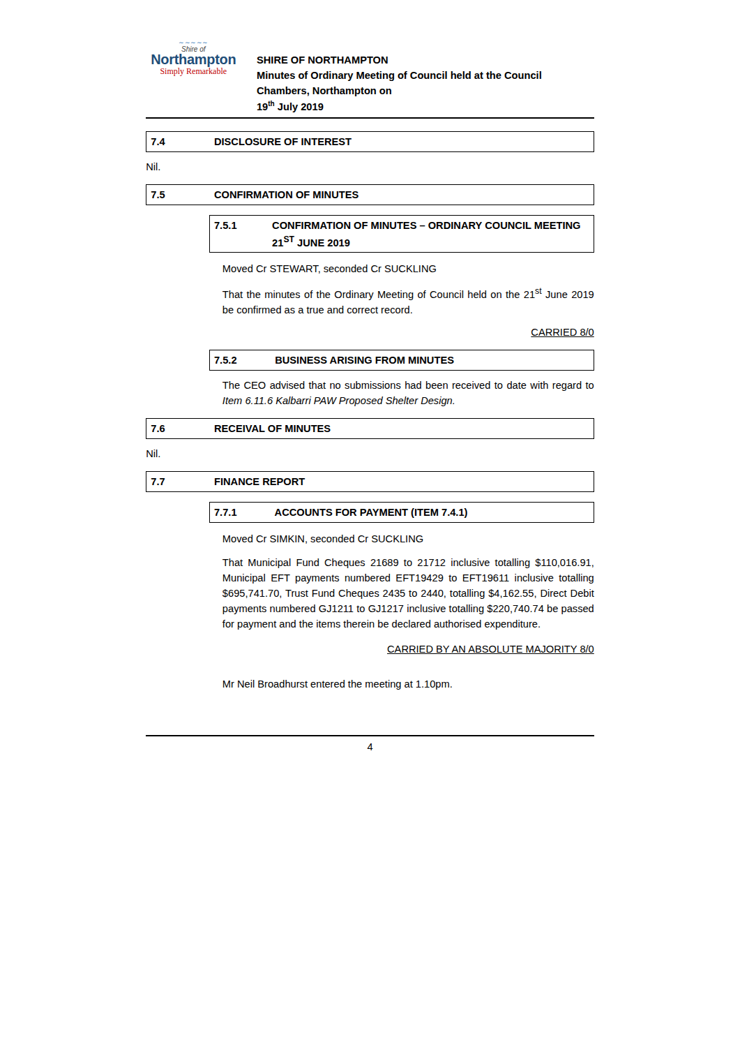∼∼∼∼∼
Shire of
Northampton
Simply Remarkable
SHIRE OF NORTHAMPTON
Minutes of Ordinary Meeting of Council held at the Council Chambers, Northampton on
19th July 2019
7.4 DISCLOSURE OF INTEREST
Nil.
7.5 CONFIRMATION OF MINUTES
7.5.1 CONFIRMATION OF MINUTES – ORDINARY COUNCIL MEETING 21ST JUNE 2019
Moved Cr STEWART, seconded Cr SUCKLING
That the minutes of the Ordinary Meeting of Council held on the 21st June 2019 be confirmed as a true and correct record.
CARRIED 8/0
7.5.2 BUSINESS ARISING FROM MINUTES
The CEO advised that no submissions had been received to date with regard to Item 6.11.6 Kalbarri PAW Proposed Shelter Design.
7.6 RECEIVAL OF MINUTES
Nil.
7.7 FINANCE REPORT
7.7.1 ACCOUNTS FOR PAYMENT (ITEM 7.4.1)
Moved Cr SIMKIN, seconded Cr SUCKLING
That Municipal Fund Cheques 21689 to 21712 inclusive totalling $110,016.91, Municipal EFT payments numbered EFT19429 to EFT19611 inclusive totalling $695,741.70, Trust Fund Cheques 2435 to 2440, totalling $4,162.55, Direct Debit payments numbered GJ1211 to GJ1217 inclusive totalling $220,740.74 be passed for payment and the items therein be declared authorised expenditure.
CARRIED BY AN ABSOLUTE MAJORITY 8/0
Mr Neil Broadhurst entered the meeting at 1.10pm.
4